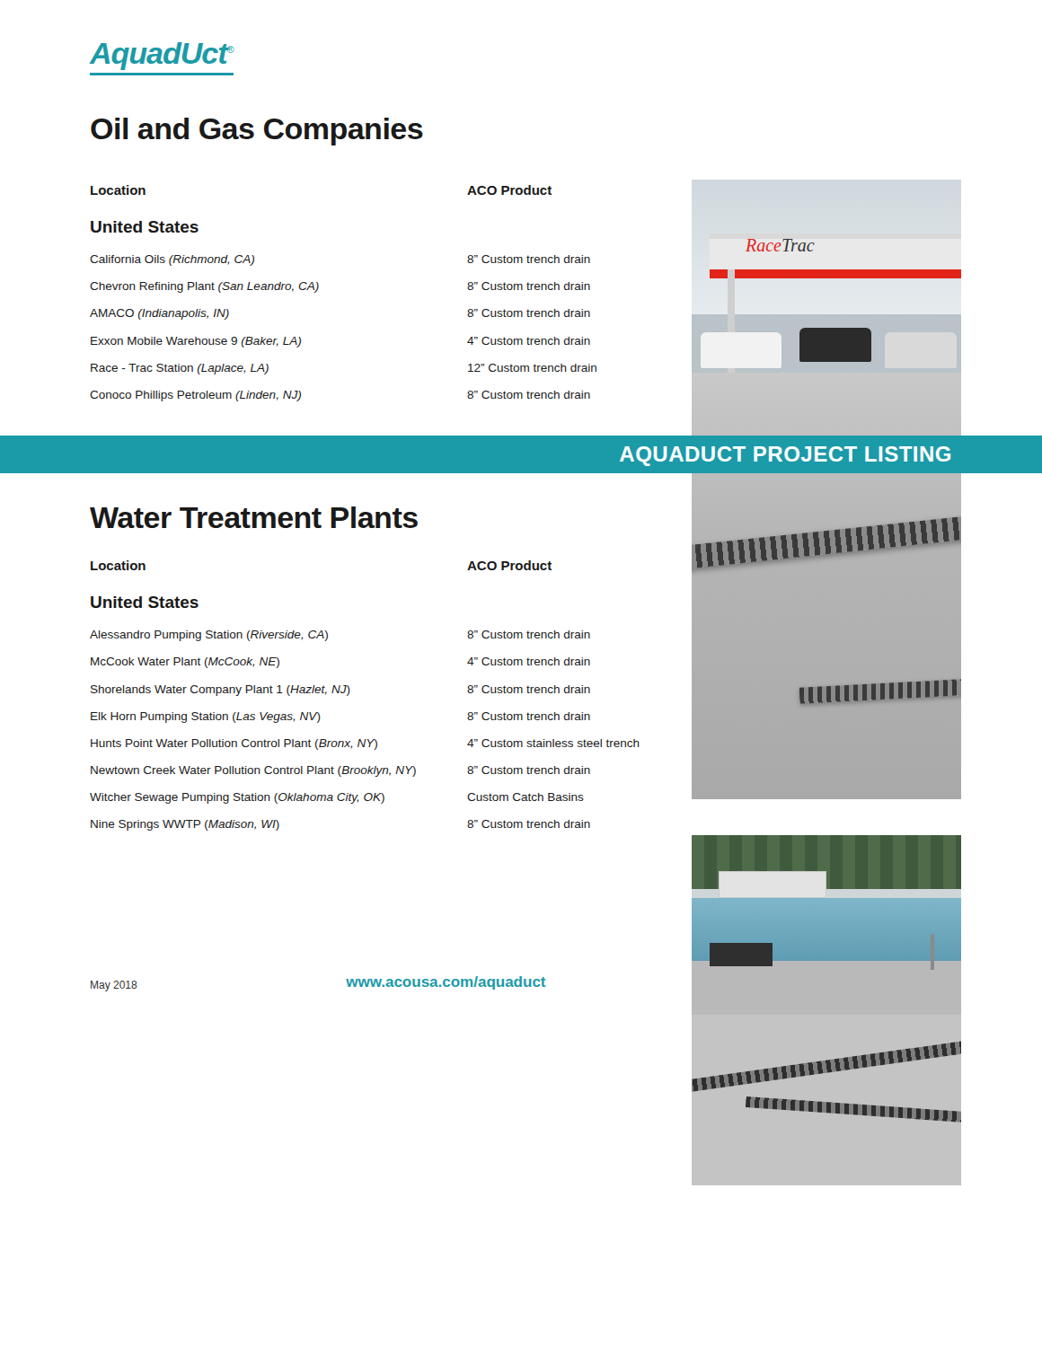AquadUct®
Oil and Gas Companies
Location
ACO Product
United States
California Oils (Richmond, CA)
8” Custom trench drain
Chevron Refining Plant (San Leandro, CA)
8” Custom trench drain
AMACO (Indianapolis, IN)
8” Custom trench drain
Exxon Mobile Warehouse 9 (Baker, LA)
4” Custom trench drain
Race - Trac Station (Laplace, LA)
12” Custom trench drain
Conoco Phillips Petroleum (Linden, NJ)
8” Custom trench drain
Race Trac
AQUADUCT PROJECT LISTING
Water Treatment Plants
Location
ACO Product
United States
Alessandro Pumping Station (Riverside, CA)
8” Custom trench drain
McCook Water Plant (McCook, NE)
4” Custom trench drain
Shorelands Water Company Plant 1 (Hazlet, NJ)
8” Custom trench drain
Elk Horn Pumping Station (Las Vegas, NV)
8” Custom trench drain
Hunts Point Water Pollution Control Plant (Bronx, NY)
4” Custom stainless steel trench
Newtown Creek Water Pollution Control Plant (Brooklyn, NY)
8” Custom trench drain
Witcher Sewage Pumping Station (Oklahoma City, OK)
Custom Catch Basins
Nine Springs WWTP (Madison, WI)
8” Custom trench drain
May 2018
www.acousa.com/aquaduct
ACO